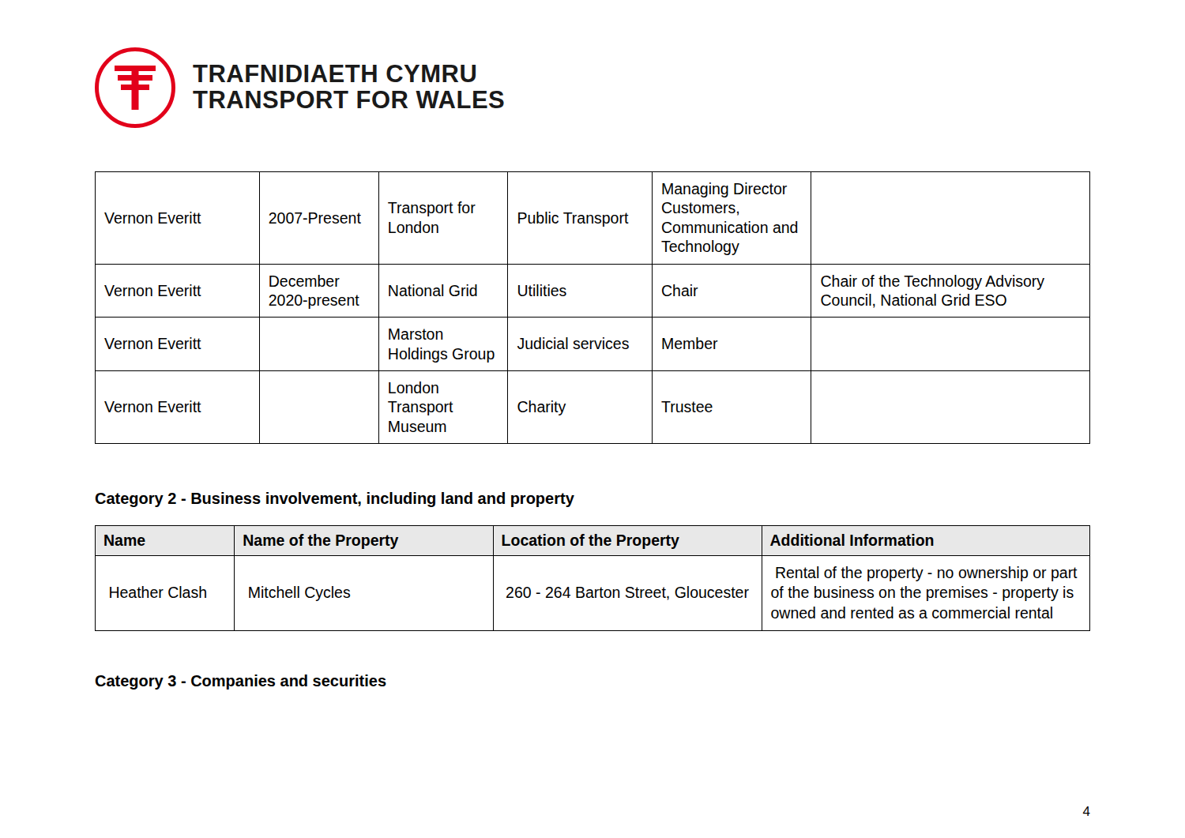TRAFNIDIAETH CYMRU
TRANSPORT FOR WALES
| Vernon Everitt | 2007-Present | Transport for London | Public Transport | Managing Director Customers, Communication and Technology | |
| Vernon Everitt | December 2020-present | National Grid | Utilities | Chair | Chair of the Technology Advisory Council, National Grid ESO |
| Vernon Everitt | | Marston Holdings Group | Judicial services | Member | |
| Vernon Everitt | | London Transport Museum | Charity | Trustee | |
Category 2 - Business involvement, including land and property
| Name | Name of the Property | Location of the Property | Additional Information |
| --- | --- | --- | --- |
| Heather Clash | Mitchell Cycles | 260 - 264 Barton Street, Gloucester | Rental of the property - no ownership or part of the business on the premises - property is owned and rented as a commercial rental |
Category 3 - Companies and securities
4